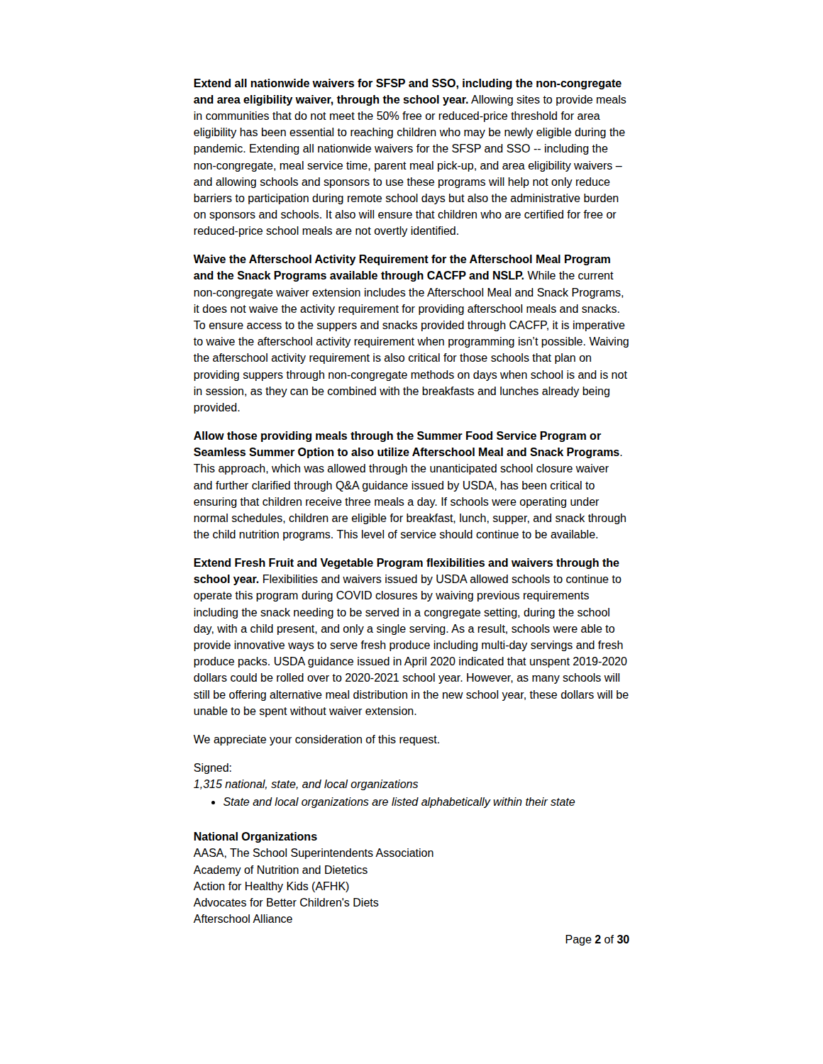Extend all nationwide waivers for SFSP and SSO, including the non-congregate and area eligibility waiver, through the school year. Allowing sites to provide meals in communities that do not meet the 50% free or reduced-price threshold for area eligibility has been essential to reaching children who may be newly eligible during the pandemic. Extending all nationwide waivers for the SFSP and SSO -- including the non-congregate, meal service time, parent meal pick-up, and area eligibility waivers – and allowing schools and sponsors to use these programs will help not only reduce barriers to participation during remote school days but also the administrative burden on sponsors and schools. It also will ensure that children who are certified for free or reduced-price school meals are not overtly identified.
Waive the Afterschool Activity Requirement for the Afterschool Meal Program and the Snack Programs available through CACFP and NSLP. While the current non-congregate waiver extension includes the Afterschool Meal and Snack Programs, it does not waive the activity requirement for providing afterschool meals and snacks. To ensure access to the suppers and snacks provided through CACFP, it is imperative to waive the afterschool activity requirement when programming isn’t possible. Waiving the afterschool activity requirement is also critical for those schools that plan on providing suppers through non-congregate methods on days when school is and is not in session, as they can be combined with the breakfasts and lunches already being provided.
Allow those providing meals through the Summer Food Service Program or Seamless Summer Option to also utilize Afterschool Meal and Snack Programs. This approach, which was allowed through the unanticipated school closure waiver and further clarified through Q&A guidance issued by USDA, has been critical to ensuring that children receive three meals a day. If schools were operating under normal schedules, children are eligible for breakfast, lunch, supper, and snack through the child nutrition programs. This level of service should continue to be available.
Extend Fresh Fruit and Vegetable Program flexibilities and waivers through the school year. Flexibilities and waivers issued by USDA allowed schools to continue to operate this program during COVID closures by waiving previous requirements including the snack needing to be served in a congregate setting, during the school day, with a child present, and only a single serving. As a result, schools were able to provide innovative ways to serve fresh produce including multi-day servings and fresh produce packs. USDA guidance issued in April 2020 indicated that unspent 2019-2020 dollars could be rolled over to 2020-2021 school year. However, as many schools will still be offering alternative meal distribution in the new school year, these dollars will be unable to be spent without waiver extension.
We appreciate your consideration of this request.
Signed:
1,315 national, state, and local organizations
State and local organizations are listed alphabetically within their state
National Organizations
AASA, The School Superintendents Association
Academy of Nutrition and Dietetics
Action for Healthy Kids (AFHK)
Advocates for Better Children's Diets
Afterschool Alliance
Page 2 of 30